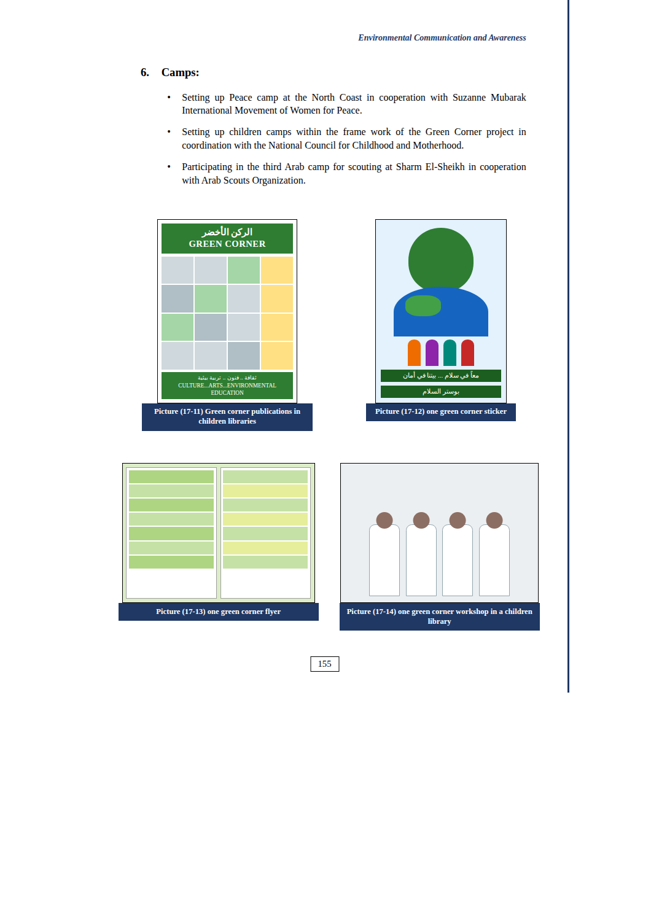Environmental Communication and Awareness
6. Camps:
Setting up Peace camp at the North Coast in cooperation with Suzanne Mubarak International Movement of Women for Peace.
Setting up children camps within the frame work of the Green Corner project in coordination with the National Council for Childhood and Motherhood.
Participating in the third Arab camp for scouting at Sharm El-Sheikh in cooperation with Arab Scouts Organization.
الركن الأخضر
GREEN CORNER
ثقافة .. فنون .. تربية بيئية
CULTURE...ARTS...ENVIRONMENTAL EDUCATION
Picture (17-11) Green corner publications in children libraries
معاً في سلام ... بيتنا في أمان
بوستر السلام
Picture (17-12) one green corner sticker
Picture (17-13) one green corner flyer
Picture (17-14) one green corner workshop in a children library
155